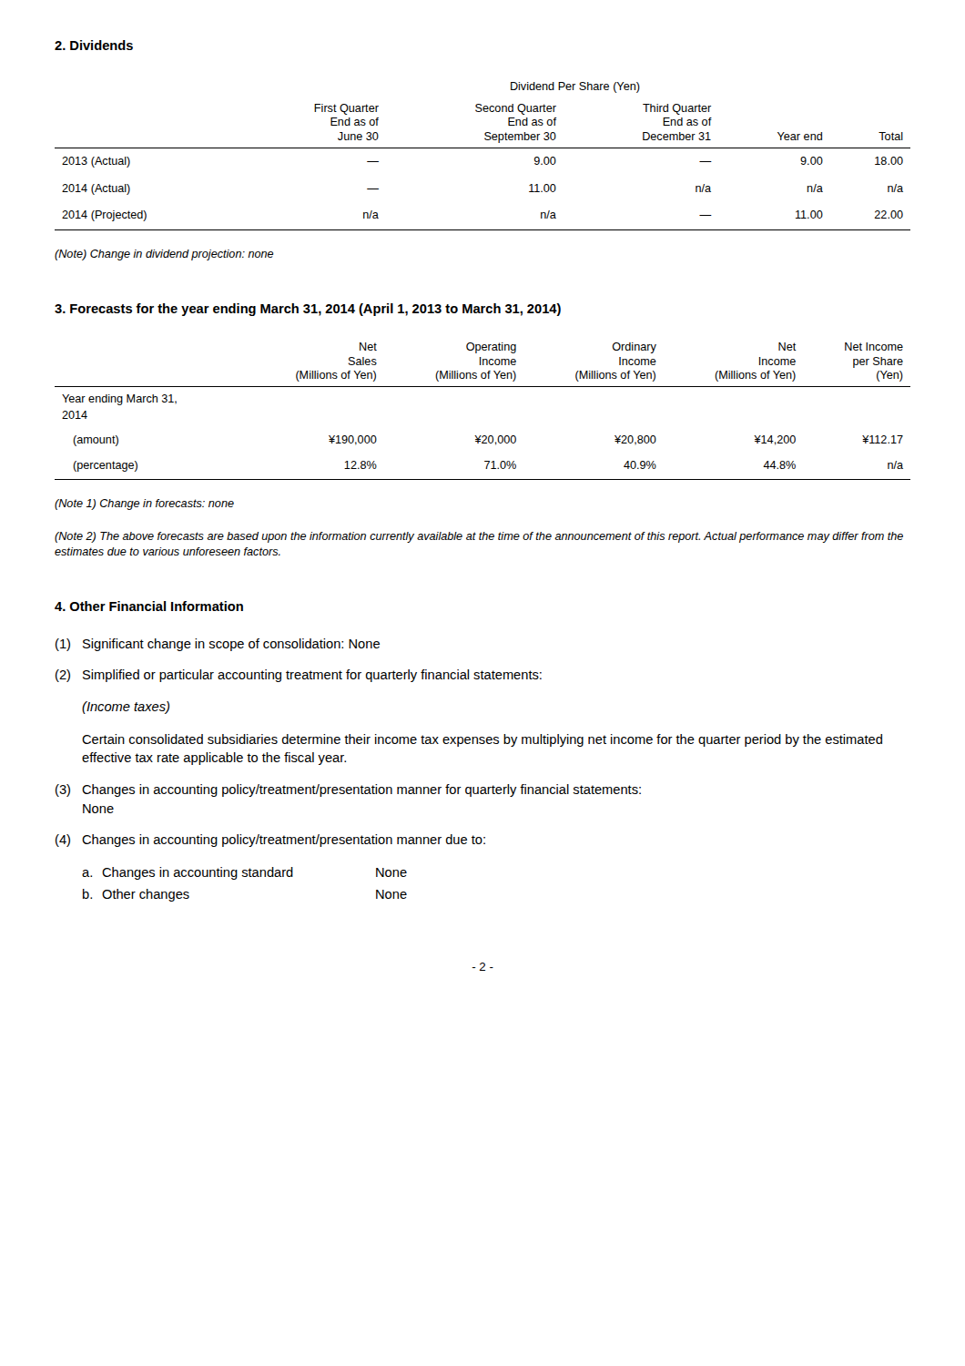2. Dividends
| | Dividend Per Share (Yen) |
| --- | --- |
| | First Quarter End as of June 30 | Second Quarter End as of September 30 | Third Quarter End as of December 31 | Year end | Total |
| 2013 (Actual) | — | 9.00 | — | 9.00 | 18.00 |
| 2014 (Actual) | — | 11.00 | n/a | n/a | n/a |
| 2014 (Projected) | n/a | n/a | — | 11.00 | 22.00 |
(Note) Change in dividend projection: none
3. Forecasts for the year ending March 31, 2014 (April 1, 2013 to March 31, 2014)
| | Net Sales (Millions of Yen) | Operating Income (Millions of Yen) | Ordinary Income (Millions of Yen) | Net Income (Millions of Yen) | Net Income per Share (Yen) |
| --- | --- | --- | --- | --- | --- |
| Year ending March 31, 2014 | | | | | |
| (amount) | ¥190,000 | ¥20,000 | ¥20,800 | ¥14,200 | ¥112.17 |
| (percentage) | 12.8% | 71.0% | 40.9% | 44.8% | n/a |
(Note 1) Change in forecasts: none
(Note 2) The above forecasts are based upon the information currently available at the time of the announcement of this report. Actual performance may differ from the estimates due to various unforeseen factors.
4. Other Financial Information
(1) Significant change in scope of consolidation: None
(2) Simplified or particular accounting treatment for quarterly financial statements:
(Income taxes)
Certain consolidated subsidiaries determine their income tax expenses by multiplying net income for the quarter period by the estimated effective tax rate applicable to the fiscal year.
(3) Changes in accounting policy/treatment/presentation manner for quarterly financial statements:
None
(4) Changes in accounting policy/treatment/presentation manner due to:
a. Changes in accounting standard None
b. Other changes None
- 2 -